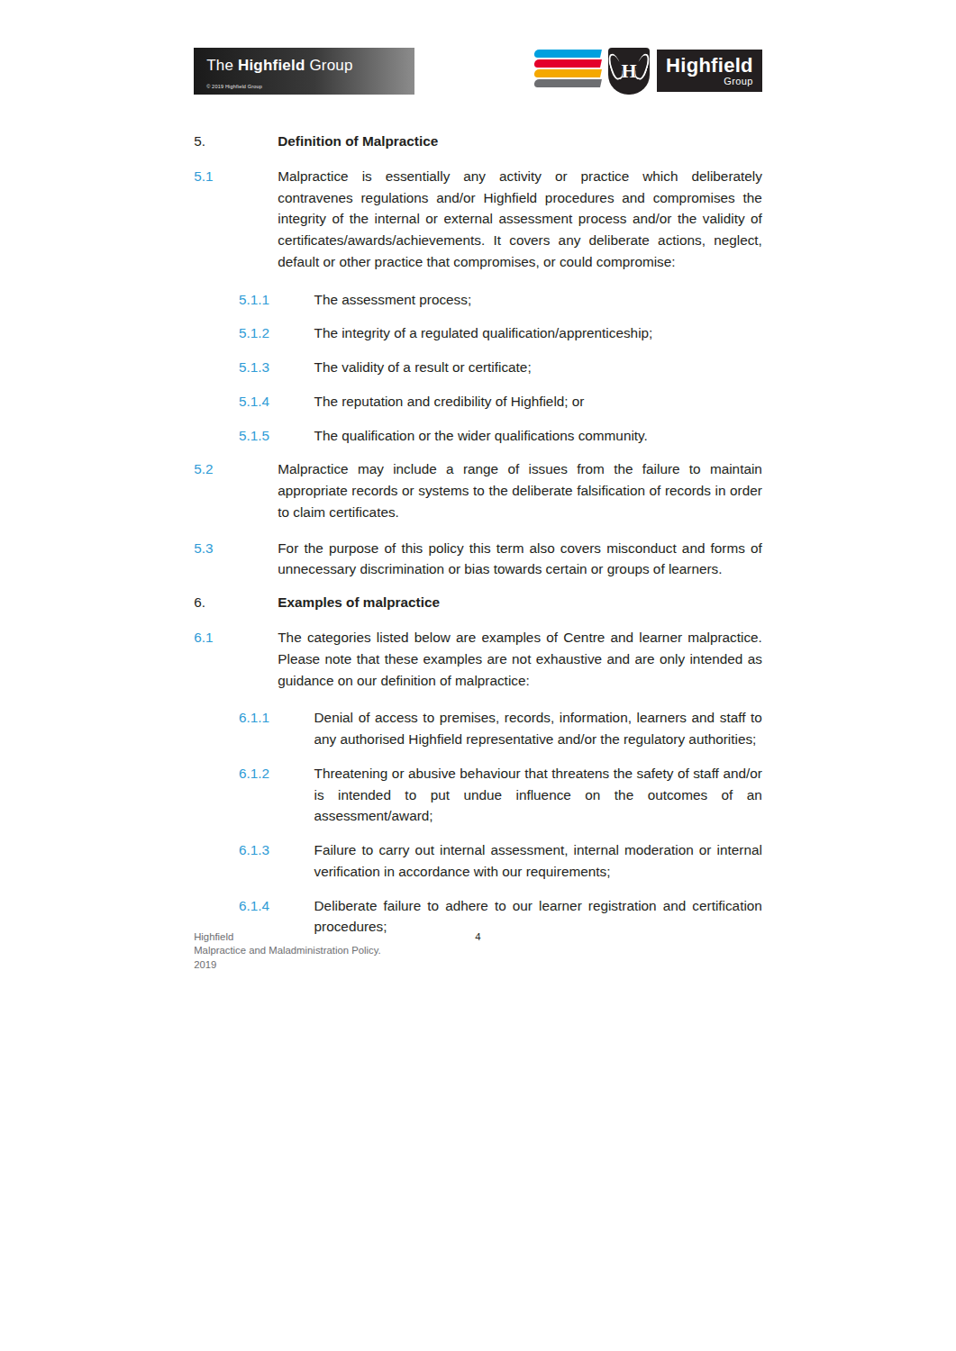The Highfield Group
© 2019 Highfield Group
H
Highfield
Group
5. Definition of Malpractice
5.1
Malpractice is essentially any activity or practice which deliberately contravenes regulations and/or Highfield procedures and compromises the integrity of the internal or external assessment process and/or the validity of certificates/awards/achievements. It covers any deliberate actions, neglect, default or other practice that compromises, or could compromise:
5.1.1
The assessment process;
5.1.2
The integrity of a regulated qualification/apprenticeship;
5.1.3
The validity of a result or certificate;
5.1.4
The reputation and credibility of Highfield; or
5.1.5
The qualification or the wider qualifications community.
5.2
Malpractice may include a range of issues from the failure to maintain appropriate records or systems to the deliberate falsification of records in order to claim certificates.
5.3
For the purpose of this policy this term also covers misconduct and forms of unnecessary discrimination or bias towards certain or groups of learners.
6. Examples of malpractice
6.1
The categories listed below are examples of Centre and learner malpractice. Please note that these examples are not exhaustive and are only intended as guidance on our definition of malpractice:
6.1.1
Denial of access to premises, records, information, learners and staff to any authorised Highfield representative and/or the regulatory authorities;
6.1.2
Threatening or abusive behaviour that threatens the safety of staff and/or is intended to put undue influence on the outcomes of an assessment/award;
6.1.3
Failure to carry out internal assessment, internal moderation or internal verification in accordance with our requirements;
6.1.4
Deliberate failure to adhere to our learner registration and certification procedures;
Highfield
Malpractice and Maladministration Policy.
2019
4